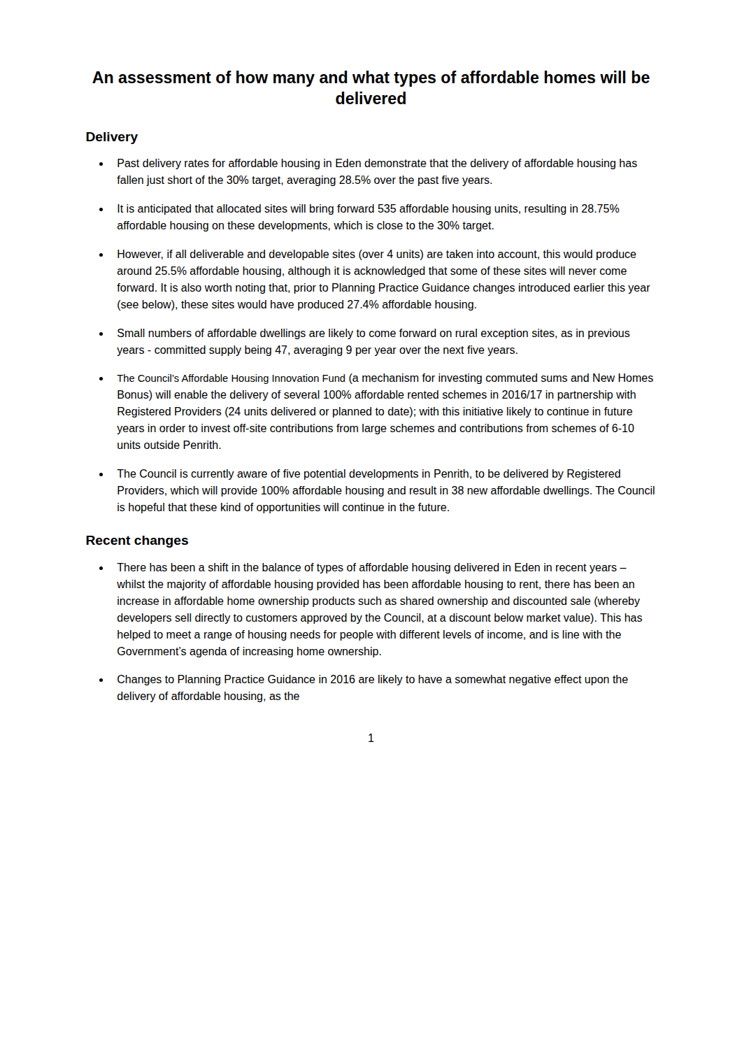An assessment of how many and what types of affordable homes will be delivered
Delivery
Past delivery rates for affordable housing in Eden demonstrate that the delivery of affordable housing has fallen just short of the 30% target, averaging 28.5% over the past five years.
It is anticipated that allocated sites will bring forward 535 affordable housing units, resulting in 28.75% affordable housing on these developments, which is close to the 30% target.
However, if all deliverable and developable sites (over 4 units) are taken into account, this would produce around 25.5% affordable housing, although it is acknowledged that some of these sites will never come forward. It is also worth noting that, prior to Planning Practice Guidance changes introduced earlier this year (see below), these sites would have produced 27.4% affordable housing.
Small numbers of affordable dwellings are likely to come forward on rural exception sites, as in previous years - committed supply being 47, averaging 9 per year over the next five years.
The Council’s Affordable Housing Innovation Fund (a mechanism for investing commuted sums and New Homes Bonus) will enable the delivery of several 100% affordable rented schemes in 2016/17 in partnership with Registered Providers (24 units delivered or planned to date); with this initiative likely to continue in future years in order to invest off-site contributions from large schemes and contributions from schemes of 6-10 units outside Penrith.
The Council is currently aware of five potential developments in Penrith, to be delivered by Registered Providers, which will provide 100% affordable housing and result in 38 new affordable dwellings. The Council is hopeful that these kind of opportunities will continue in the future.
Recent changes
There has been a shift in the balance of types of affordable housing delivered in Eden in recent years – whilst the majority of affordable housing provided has been affordable housing to rent, there has been an increase in affordable home ownership products such as shared ownership and discounted sale (whereby developers sell directly to customers approved by the Council, at a discount below market value). This has helped to meet a range of housing needs for people with different levels of income, and is line with the Government’s agenda of increasing home ownership.
Changes to Planning Practice Guidance in 2016 are likely to have a somewhat negative effect upon the delivery of affordable housing, as the
1